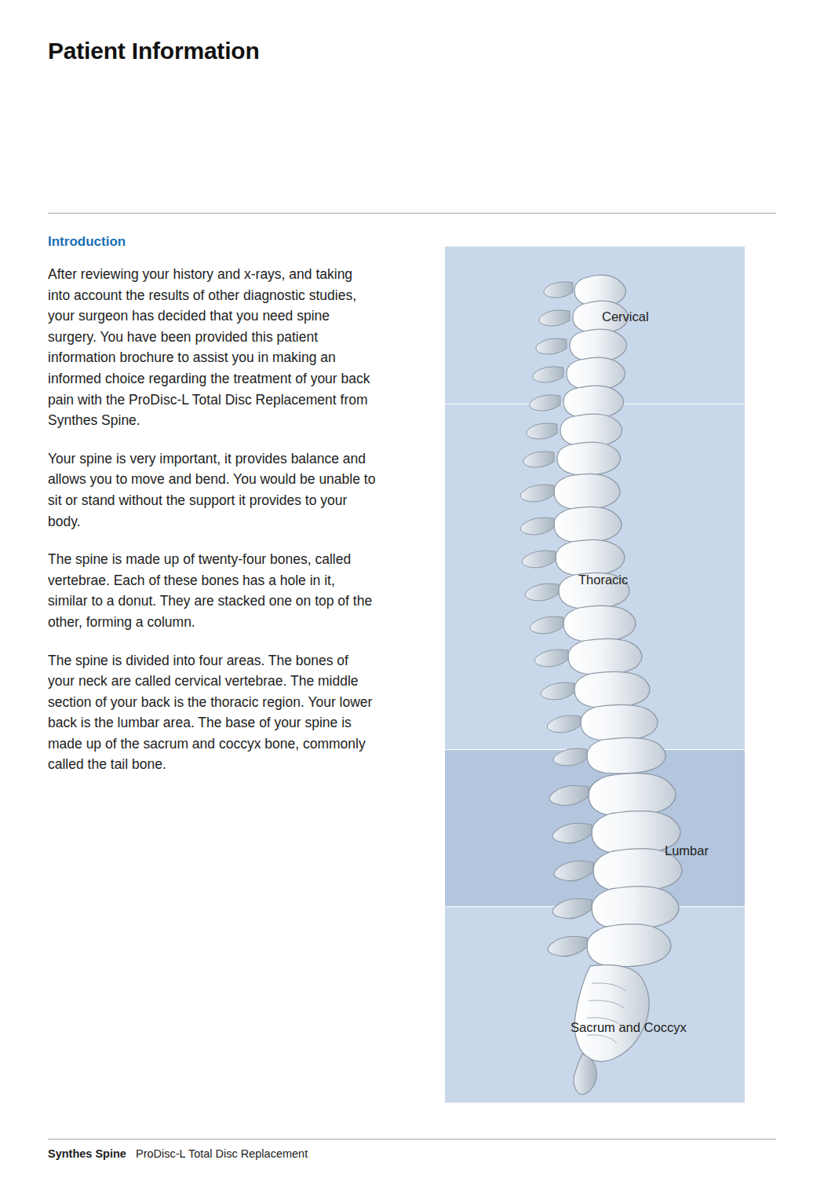Patient Information
Introduction
After reviewing your history and x-rays, and taking into account the results of other diagnostic studies, your surgeon has decided that you need spine surgery. You have been provided this patient information brochure to assist you in making an informed choice regarding the treatment of your back pain with the ProDisc-L Total Disc Replacement from Synthes Spine.
Your spine is very important, it provides balance and allows you to move and bend. You would be unable to sit or stand without the support it provides to your body.
The spine is made up of twenty-four bones, called vertebrae. Each of these bones has a hole in it, similar to a donut. They are stacked one on top of the other, forming a column.
The spine is divided into four areas. The bones of your neck are called cervical vertebrae. The middle section of your back is the thoracic region. Your lower back is the lumbar area. The base of your spine is made up of the sacrum and coccyx bone, commonly called the tail bone.
Cervical Thoracic Lumbar Sacrum and Coccyx
Synthes Spine ProDisc-L Total Disc Replacement